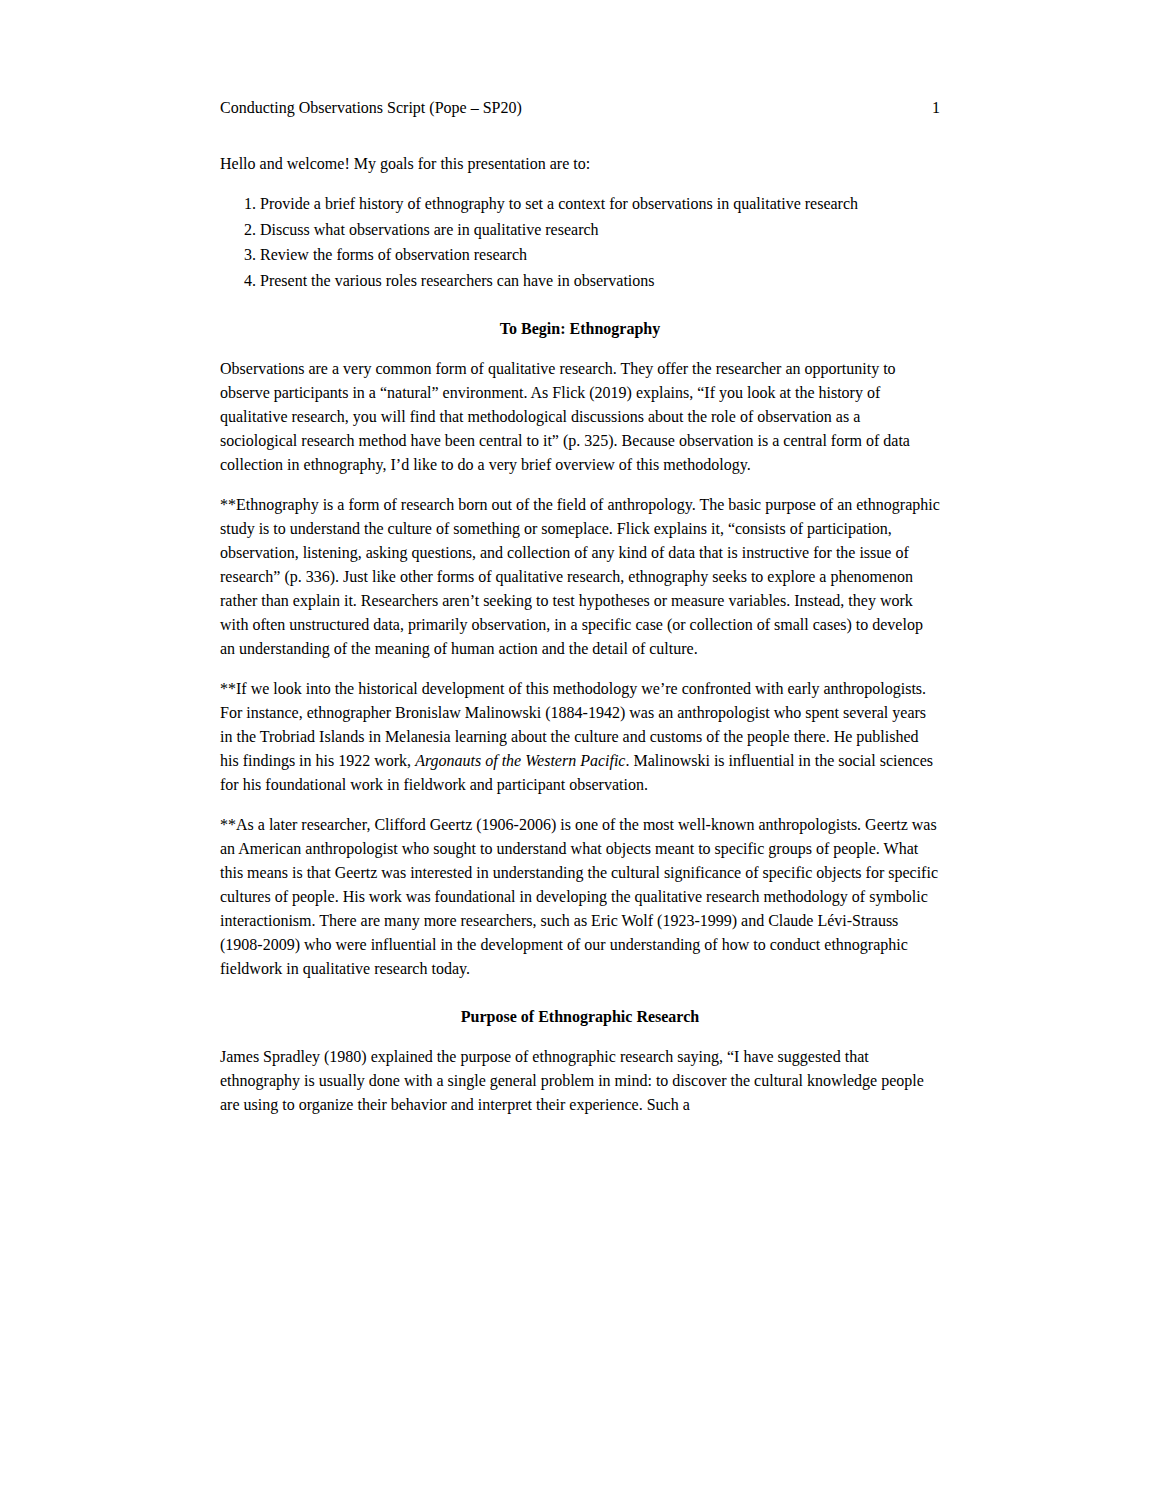Conducting Observations Script (Pope – SP20) 1
Hello and welcome! My goals for this presentation are to:
Provide a brief history of ethnography to set a context for observations in qualitative research
Discuss what observations are in qualitative research
Review the forms of observation research
Present the various roles researchers can have in observations
To Begin: Ethnography
Observations are a very common form of qualitative research. They offer the researcher an opportunity to observe participants in a “natural” environment. As Flick (2019) explains, “If you look at the history of qualitative research, you will find that methodological discussions about the role of observation as a sociological research method have been central to it” (p. 325). Because observation is a central form of data collection in ethnography, I’d like to do a very brief overview of this methodology.
**Ethnography is a form of research born out of the field of anthropology. The basic purpose of an ethnographic study is to understand the culture of something or someplace. Flick explains it, “consists of participation, observation, listening, asking questions, and collection of any kind of data that is instructive for the issue of research” (p. 336). Just like other forms of qualitative research, ethnography seeks to explore a phenomenon rather than explain it. Researchers aren’t seeking to test hypotheses or measure variables. Instead, they work with often unstructured data, primarily observation, in a specific case (or collection of small cases) to develop an understanding of the meaning of human action and the detail of culture.
**If we look into the historical development of this methodology we’re confronted with early anthropologists. For instance, ethnographer Bronislaw Malinowski (1884-1942) was an anthropologist who spent several years in the Trobriad Islands in Melanesia learning about the culture and customs of the people there. He published his findings in his 1922 work, Argonauts of the Western Pacific. Malinowski is influential in the social sciences for his foundational work in fieldwork and participant observation.
**As a later researcher, Clifford Geertz (1906-2006) is one of the most well-known anthropologists. Geertz was an American anthropologist who sought to understand what objects meant to specific groups of people. What this means is that Geertz was interested in understanding the cultural significance of specific objects for specific cultures of people. His work was foundational in developing the qualitative research methodology of symbolic interactionism. There are many more researchers, such as Eric Wolf (1923-1999) and Claude Lévi-Strauss (1908-2009) who were influential in the development of our understanding of how to conduct ethnographic fieldwork in qualitative research today.
Purpose of Ethnographic Research
James Spradley (1980) explained the purpose of ethnographic research saying, “I have suggested that ethnography is usually done with a single general problem in mind: to discover the cultural knowledge people are using to organize their behavior and interpret their experience. Such a